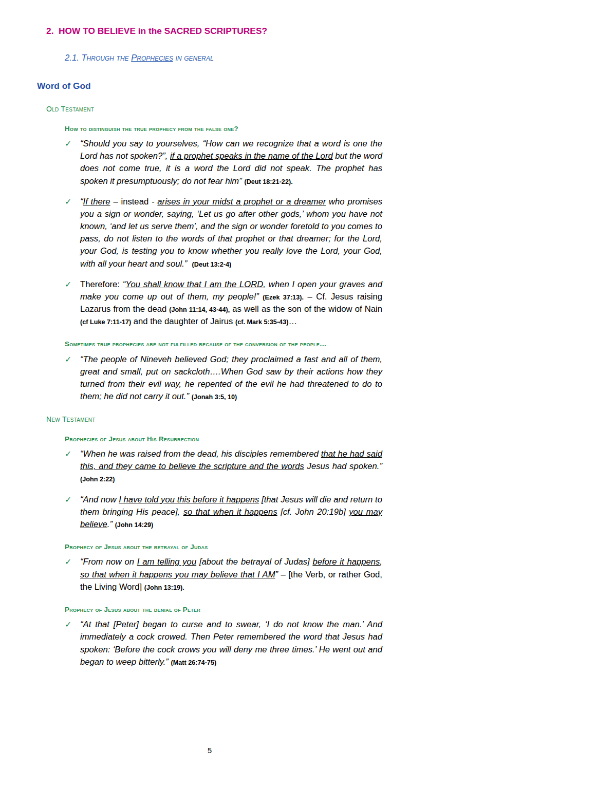2. HOW TO BELIEVE in the SACRED SCRIPTURES?
2.1. Through the Prophecies in general
Word of God
Old Testament
How to distinguish the true prophecy from the false one?
“Should you say to yourselves, “How can we recognize that a word is one the Lord has not spoken?”, if a prophet speaks in the name of the Lord but the word does not come true, it is a word the Lord did not speak. The prophet has spoken it presumptuously; do not fear him” (Deut 18:21-22).
“If there – instead - arises in your midst a prophet or a dreamer who promises you a sign or wonder, saying, ‘Let us go after other gods,’ whom you have not known, ‘and let us serve them’, and the sign or wonder foretold to you comes to pass, do not listen to the words of that prophet or that dreamer; for the Lord, your God, is testing you to know whether you really love the Lord, your God, with all your heart and soul.” (Deut 13:2-4)
Therefore: “You shall know that I am the LORD, when I open your graves and make you come up out of them, my people!” (Ezek 37:13). – Cf. Jesus raising Lazarus from the dead (John 11:14, 43-44), as well as the son of the widow of Nain (cf Luke 7:11-17) and the daughter of Jairus (cf. Mark 5:35-43)…
Sometimes true prophecies are not fulfilled because of the conversion of the people…
“The people of Nineveh believed God; they proclaimed a fast and all of them, great and small, put on sackcloth….When God saw by their actions how they turned from their evil way, he repented of the evil he had threatened to do to them; he did not carry it out.” (Jonah 3:5, 10)
New Testament
Prophecies of Jesus about His Resurrection
“When he was raised from the dead, his disciples remembered that he had said this, and they came to believe the scripture and the words Jesus had spoken.” (John 2:22)
“And now I have told you this before it happens [that Jesus will die and return to them bringing His peace], so that when it happens [cf. John 20:19b] you may believe.” (John 14:29)
Prophecy of Jesus about the betrayal of Judas
“From now on I am telling you [about the betrayal of Judas] before it happens, so that when it happens you may believe that I AM” – [the Verb, or rather God, the Living Word] (John 13:19).
Prophecy of Jesus about the denial of Peter
“At that [Peter] began to curse and to swear, ‘I do not know the man.’ And immediately a cock crowed. Then Peter remembered the word that Jesus had spoken: ‘Before the cock crows you will deny me three times.’ He went out and began to weep bitterly.” (Matt 26:74-75)
5